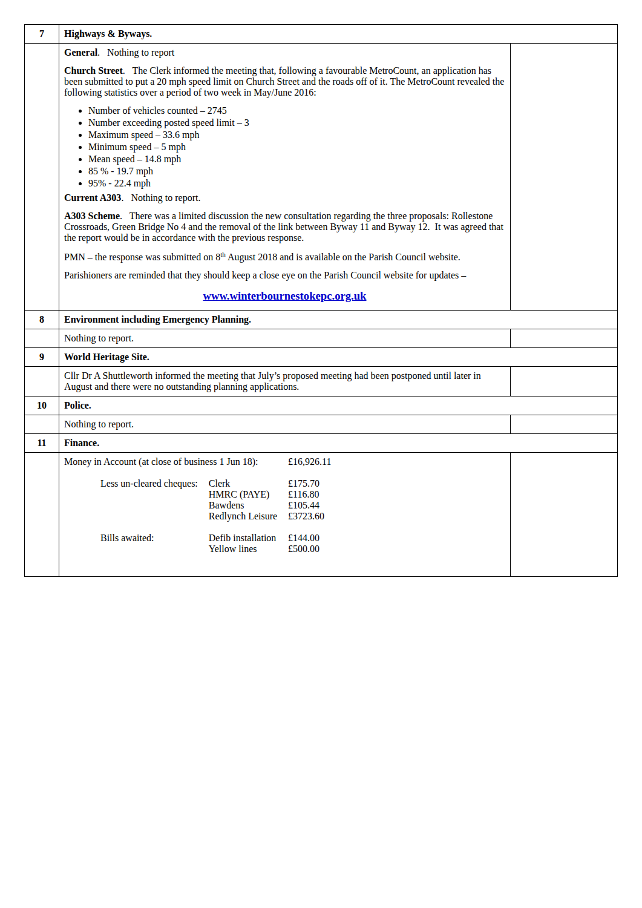| 7 | Highways & Byways. |
| | General . Nothing to report Church Street . The Clerk informed the meeting that, following a favourable MetroCount, an application has been submitted to put a 20 mph speed limit on Church Street and the roads off of it. The MetroCount revealed the following statistics over a period of two week in May/June 2016: Number of vehicles counted – 2745 Number exceeding posted speed limit – 3 Maximum speed – 33.6 mph Minimum speed – 5 mph Mean speed – 14.8 mph 85 % - 19.7 mph 95% - 22.4 mph Current A303 . Nothing to report. A303 Scheme . There was a limited discussion the new consultation regarding the three proposals: Rollestone Crossroads, Green Bridge No 4 and the removal of the link between Byway 11 and Byway 12. It was agreed that the report would be in accordance with the previous response. PMN – the response was submitted on 8 th August 2018 and is available on the Parish Council website. Parishioners are reminded that they should keep a close eye on the Parish Council website for updates – www.winterbournestokepc.org.uk | |
| 8 | Environment including Emergency Planning. |
| | Nothing to report. | |
| 9 | World Heritage Site. |
| | Cllr Dr A Shuttleworth informed the meeting that July’s proposed meeting had been postponed until later in August and there were no outstanding planning applications. | |
| 10 | Police. |
| | Nothing to report. | |
| 11 | Finance. |
| | / Money in Account (at close of business 1 Jun 18): / £16,926.11 / / Less un-cleared cheques: / Clerk / £175.70 / / / HMRC (PAYE) / £116.80 / / / Bawdens / £105.44 / / / Redlynch Leisure / £3723.60 / / Bills awaited: / Defib installation / £144.00 / / / Yellow lines / £500.00 / | |